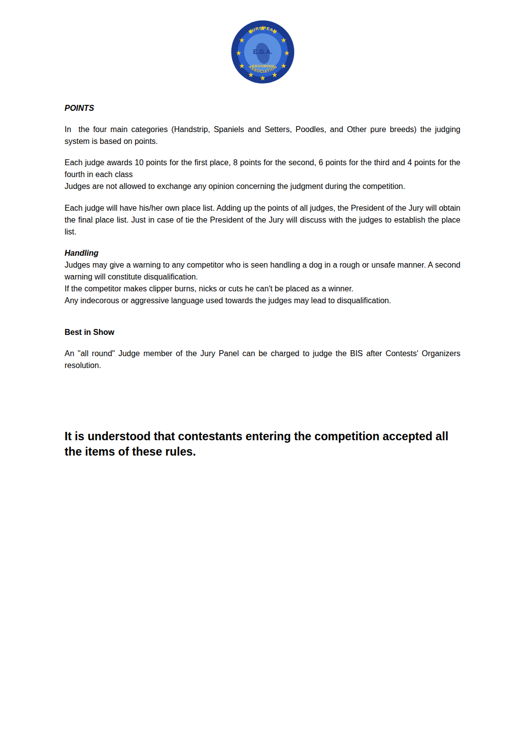E.G.A. EUROPEAN ASSOCIATION GROOMING
POINTS
In the four main categories (Handstrip, Spaniels and Setters, Poodles, and Other pure breeds) the judging system is based on points.
Each judge awards 10 points for the first place, 8 points for the second, 6 points for the third and 4 points for the fourth in each class
Judges are not allowed to exchange any opinion concerning the judgment during the competition.
Each judge will have his/her own place list. Adding up the points of all judges, the President of the Jury will obtain the final place list. Just in case of tie the President of the Jury will discuss with the judges to establish the place list.
Handling
Judges may give a warning to any competitor who is seen handling a dog in a rough or unsafe manner. A second warning will constitute disqualification.
If the competitor makes clipper burns, nicks or cuts he can't be placed as a winner.
Any indecorous or aggressive language used towards the judges may lead to disqualification.
Best in Show
An "all round" Judge member of the Jury Panel can be charged to judge the BIS after Contests' Organizers resolution.
It is understood that contestants entering the competition accepted all the items of these rules.